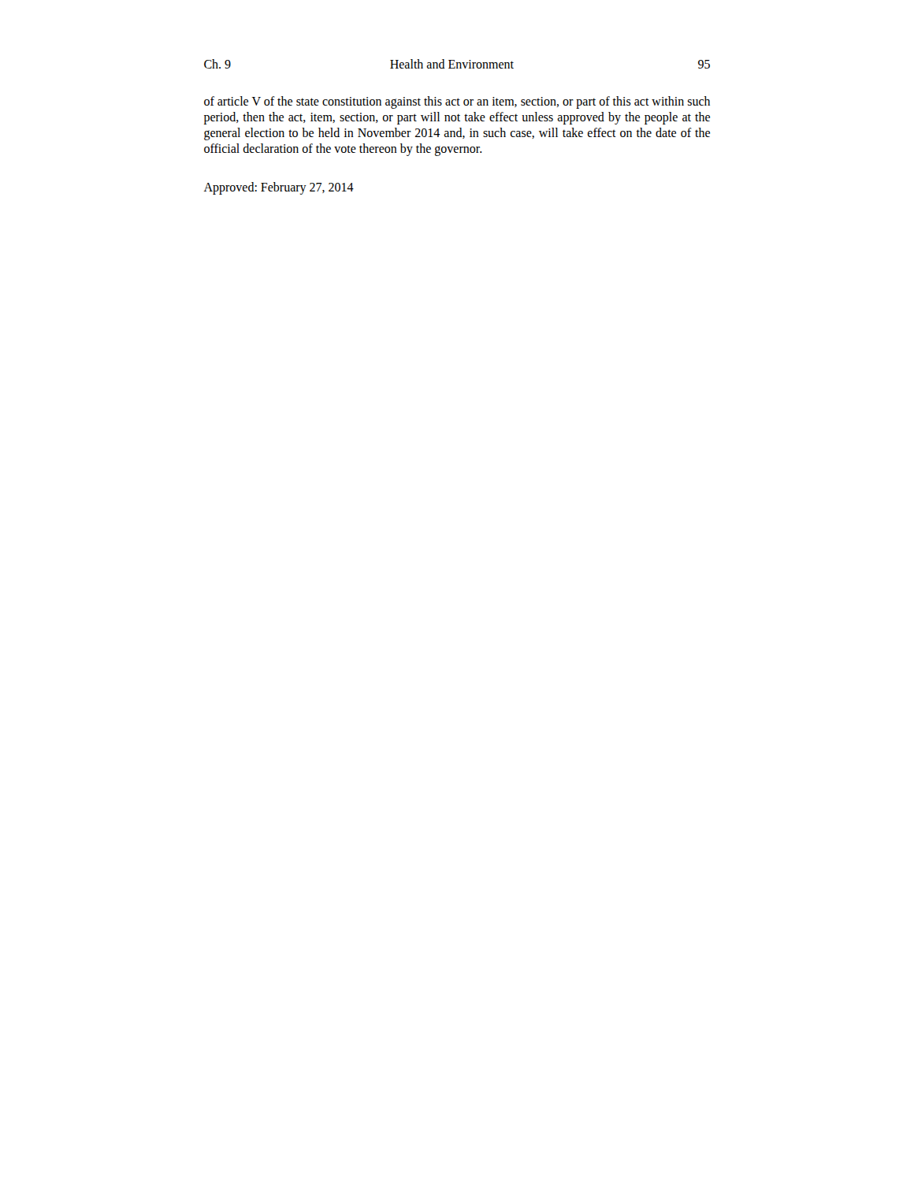Ch. 9 Health and Environment 95
of article V of the state constitution against this act or an item, section, or part of this act within such period, then the act, item, section, or part will not take effect unless approved by the people at the general election to be held in November 2014 and, in such case, will take effect on the date of the official declaration of the vote thereon by the governor.
Approved: February 27, 2014